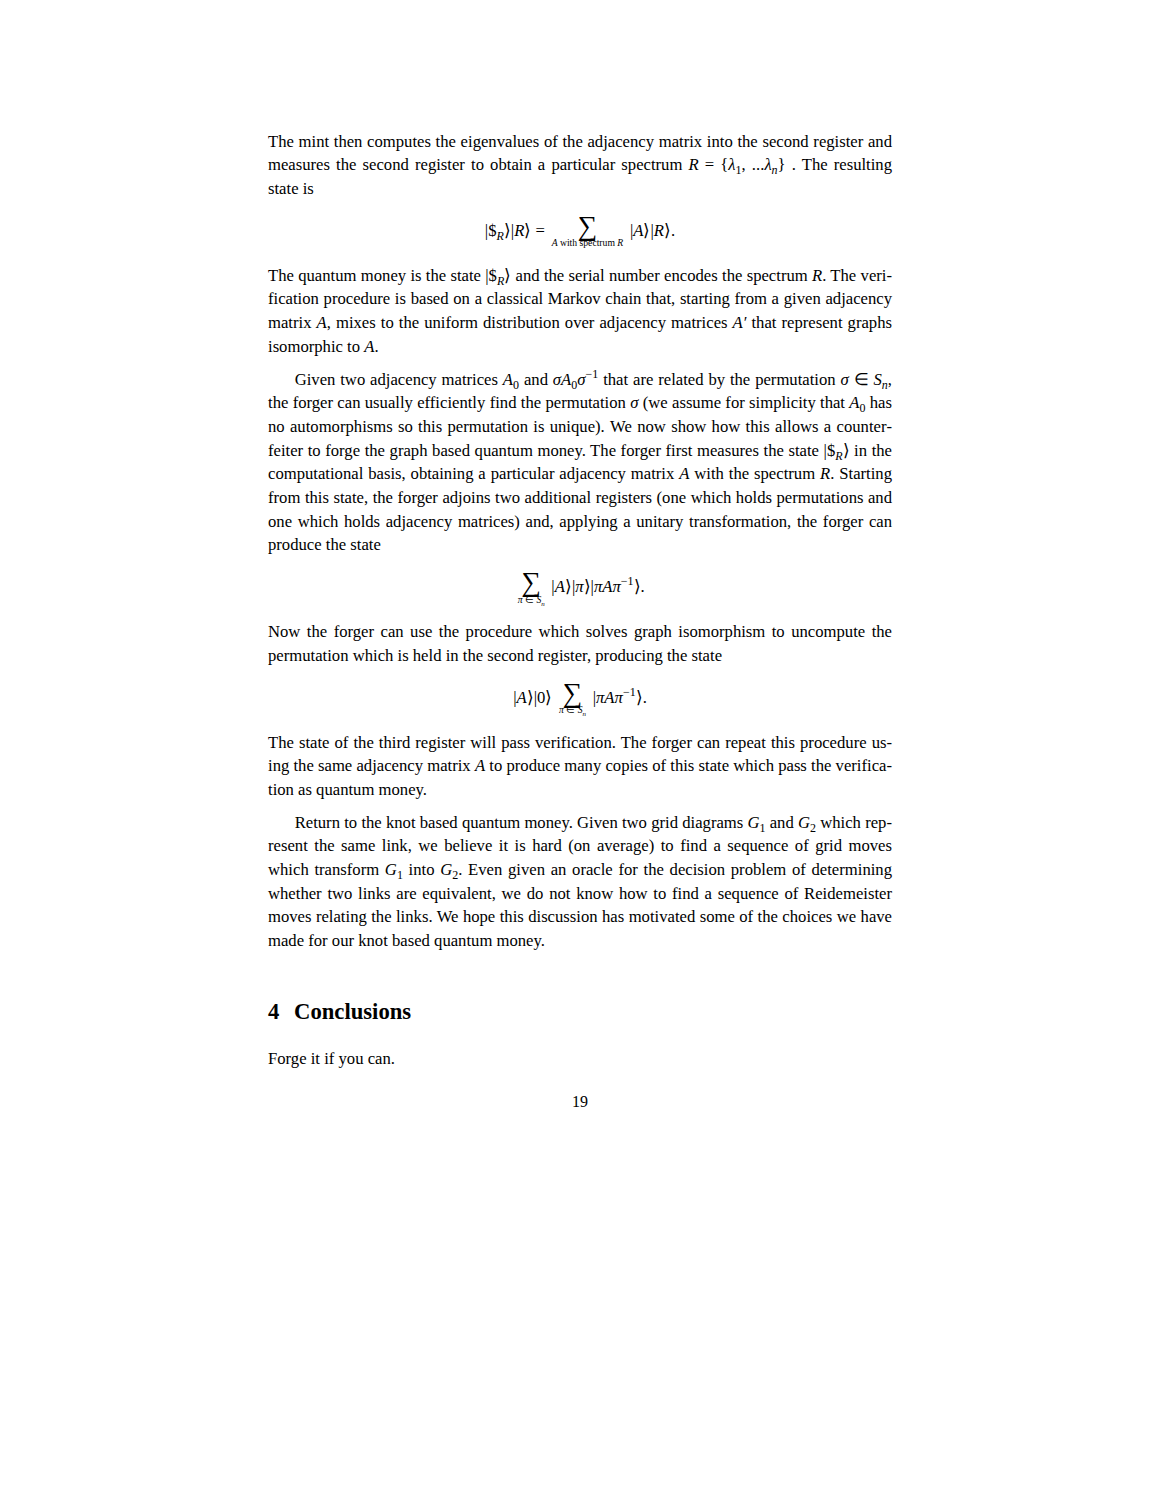The mint then computes the eigenvalues of the adjacency matrix into the second register and measures the second register to obtain a particular spectrum R = {λ1, ...λn} . The resulting state is
|$R⟩|R⟩ = ∑ A with spectrum R |A⟩|R⟩.
The quantum money is the state |$R⟩ and the serial number encodes the spectrum R. The verification procedure is based on a classical Markov chain that, starting from a given adjacency matrix A, mixes to the uniform distribution over adjacency matrices A′ that represent graphs isomorphic to A.
Given two adjacency matrices A0 and σA0σ−1 that are related by the permutation σ ∈ Sn, the forger can usually efficiently find the permutation σ (we assume for simplicity that A0 has no automorphisms so this permutation is unique). We now show how this allows a counterfeiter to forge the graph based quantum money. The forger first measures the state |$R⟩ in the computational basis, obtaining a particular adjacency matrix A with the spectrum R. Starting from this state, the forger adjoins two additional registers (one which holds permutations and one which holds adjacency matrices) and, applying a unitary transformation, the forger can produce the state
∑ π ∈ Sn |A⟩|π⟩|πAπ−1⟩.
Now the forger can use the procedure which solves graph isomorphism to uncompute the permutation which is held in the second register, producing the state
|A⟩|0⟩ ∑ π ∈ Sn |πAπ−1⟩.
The state of the third register will pass verification. The forger can repeat this procedure using the same adjacency matrix A to produce many copies of this state which pass the verification as quantum money.
Return to the knot based quantum money. Given two grid diagrams G1 and G2 which represent the same link, we believe it is hard (on average) to find a sequence of grid moves which transform G1 into G2. Even given an oracle for the decision problem of determining whether two links are equivalent, we do not know how to find a sequence of Reidemeister moves relating the links. We hope this discussion has motivated some of the choices we have made for our knot based quantum money.
4 Conclusions
Forge it if you can.
19